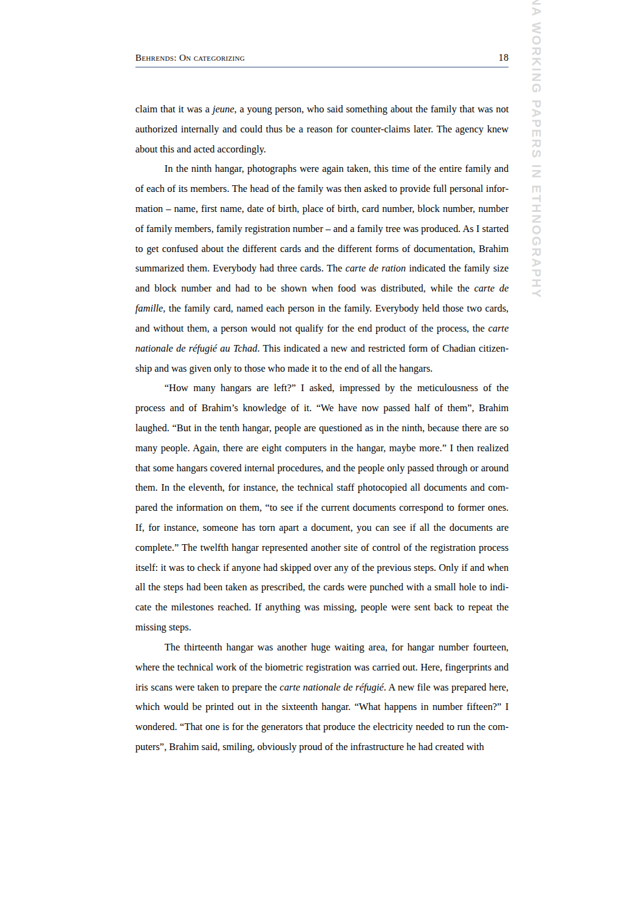Behrends: On categorizing 18
Vienna Working Papers in Ethnography
claim that it was a jeune, a young person, who said something about the family that was not authorized internally and could thus be a reason for counter-claims later. The agency knew about this and acted accordingly.
In the ninth hangar, photographs were again taken, this time of the entire family and of each of its members. The head of the family was then asked to provide full personal information – name, first name, date of birth, place of birth, card number, block number, number of family members, family registration number – and a family tree was produced. As I started to get confused about the different cards and the different forms of documentation, Brahim summarized them. Everybody had three cards. The carte de ration indicated the family size and block number and had to be shown when food was distributed, while the carte de famille, the family card, named each person in the family. Everybody held those two cards, and without them, a person would not qualify for the end product of the process, the carte nationale de réfugié au Tchad. This indicated a new and restricted form of Chadian citizenship and was given only to those who made it to the end of all the hangars.
“How many hangars are left?” I asked, impressed by the meticulousness of the process and of Brahim’s knowledge of it. “We have now passed half of them”, Brahim laughed. “But in the tenth hangar, people are questioned as in the ninth, because there are so many people. Again, there are eight computers in the hangar, maybe more.” I then realized that some hangars covered internal procedures, and the people only passed through or around them. In the eleventh, for instance, the technical staff photocopied all documents and compared the information on them, “to see if the current documents correspond to former ones. If, for instance, someone has torn apart a document, you can see if all the documents are complete.” The twelfth hangar represented another site of control of the registration process itself: it was to check if anyone had skipped over any of the previous steps. Only if and when all the steps had been taken as prescribed, the cards were punched with a small hole to indicate the milestones reached. If anything was missing, people were sent back to repeat the missing steps.
The thirteenth hangar was another huge waiting area, for hangar number fourteen, where the technical work of the biometric registration was carried out. Here, fingerprints and iris scans were taken to prepare the carte nationale de réfugié. A new file was prepared here, which would be printed out in the sixteenth hangar. “What happens in number fifteen?” I wondered. “That one is for the generators that produce the electricity needed to run the computers”, Brahim said, smiling, obviously proud of the infrastructure he had created with